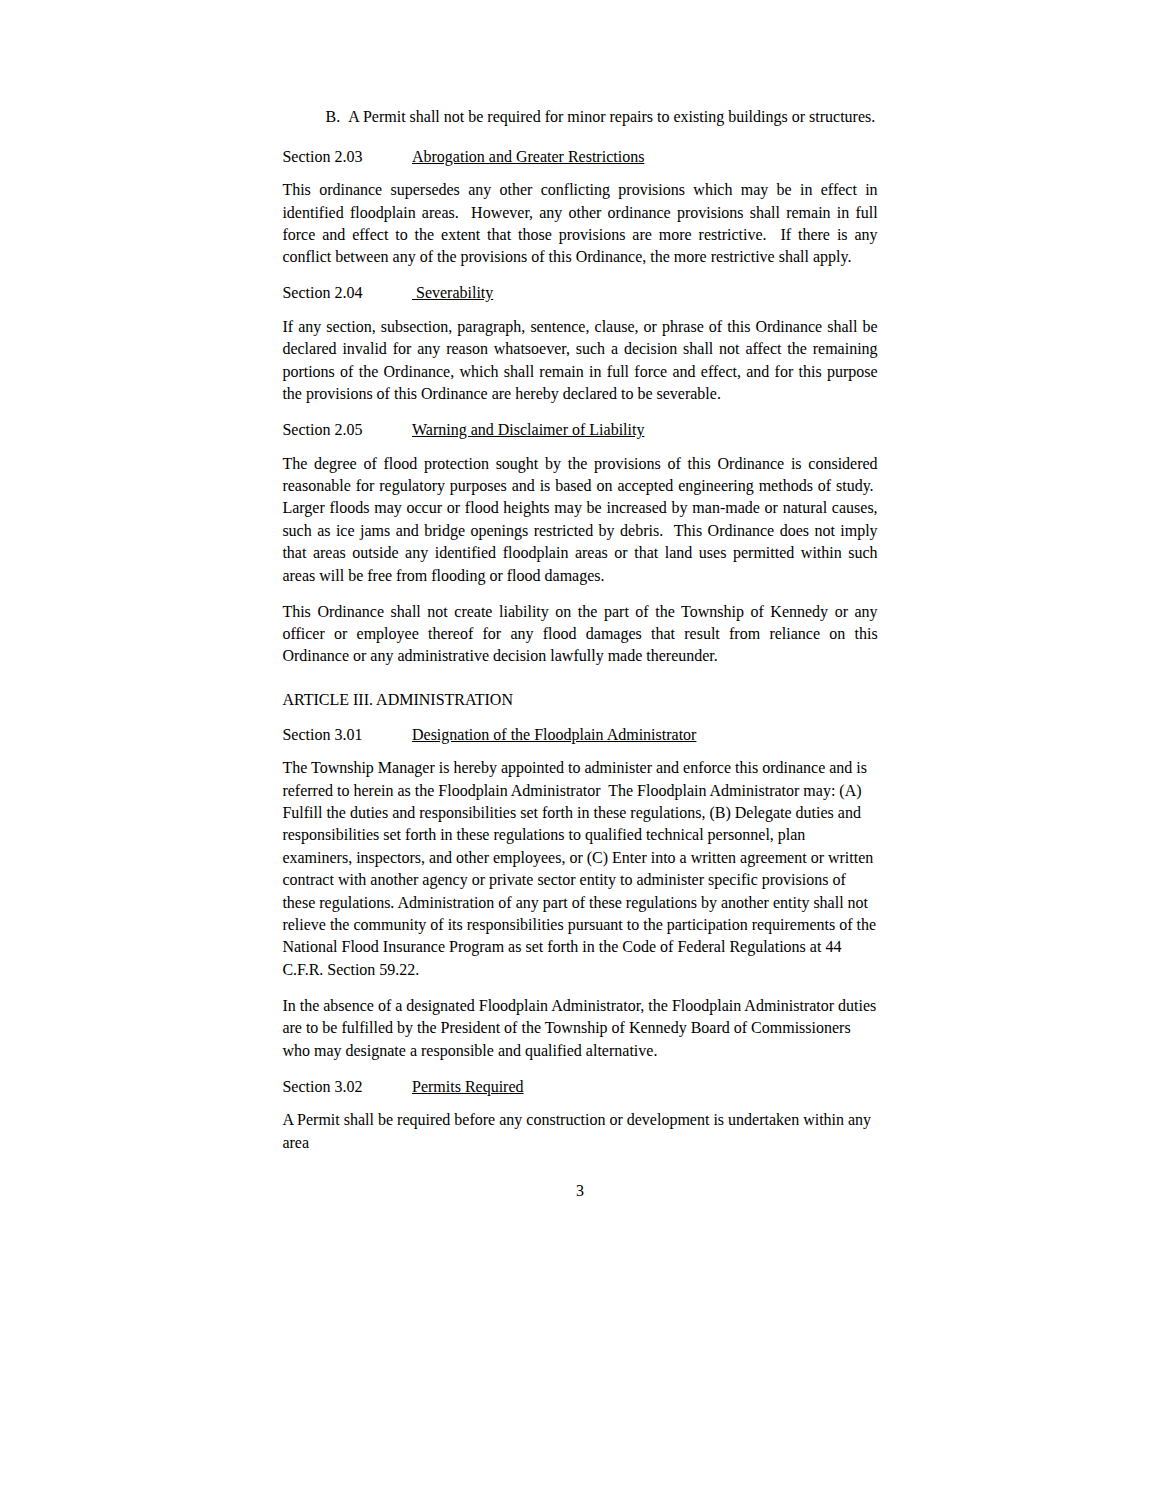B. A Permit shall not be required for minor repairs to existing buildings or structures.
Section 2.03 Abrogation and Greater Restrictions
This ordinance supersedes any other conflicting provisions which may be in effect in identified floodplain areas. However, any other ordinance provisions shall remain in full force and effect to the extent that those provisions are more restrictive. If there is any conflict between any of the provisions of this Ordinance, the more restrictive shall apply.
Section 2.04 Severability
If any section, subsection, paragraph, sentence, clause, or phrase of this Ordinance shall be declared invalid for any reason whatsoever, such a decision shall not affect the remaining portions of the Ordinance, which shall remain in full force and effect, and for this purpose the provisions of this Ordinance are hereby declared to be severable.
Section 2.05 Warning and Disclaimer of Liability
The degree of flood protection sought by the provisions of this Ordinance is considered reasonable for regulatory purposes and is based on accepted engineering methods of study. Larger floods may occur or flood heights may be increased by man-made or natural causes, such as ice jams and bridge openings restricted by debris. This Ordinance does not imply that areas outside any identified floodplain areas or that land uses permitted within such areas will be free from flooding or flood damages.
This Ordinance shall not create liability on the part of the Township of Kennedy or any officer or employee thereof for any flood damages that result from reliance on this Ordinance or any administrative decision lawfully made thereunder.
ARTICLE III. ADMINISTRATION
Section 3.01 Designation of the Floodplain Administrator
The Township Manager is hereby appointed to administer and enforce this ordinance and is referred to herein as the Floodplain Administrator The Floodplain Administrator may: (A) Fulfill the duties and responsibilities set forth in these regulations, (B) Delegate duties and responsibilities set forth in these regulations to qualified technical personnel, plan examiners, inspectors, and other employees, or (C) Enter into a written agreement or written contract with another agency or private sector entity to administer specific provisions of these regulations. Administration of any part of these regulations by another entity shall not relieve the community of its responsibilities pursuant to the participation requirements of the National Flood Insurance Program as set forth in the Code of Federal Regulations at 44 C.F.R. Section 59.22.
In the absence of a designated Floodplain Administrator, the Floodplain Administrator duties are to be fulfilled by the President of the Township of Kennedy Board of Commissioners who may designate a responsible and qualified alternative.
Section 3.02 Permits Required
A Permit shall be required before any construction or development is undertaken within any area
3